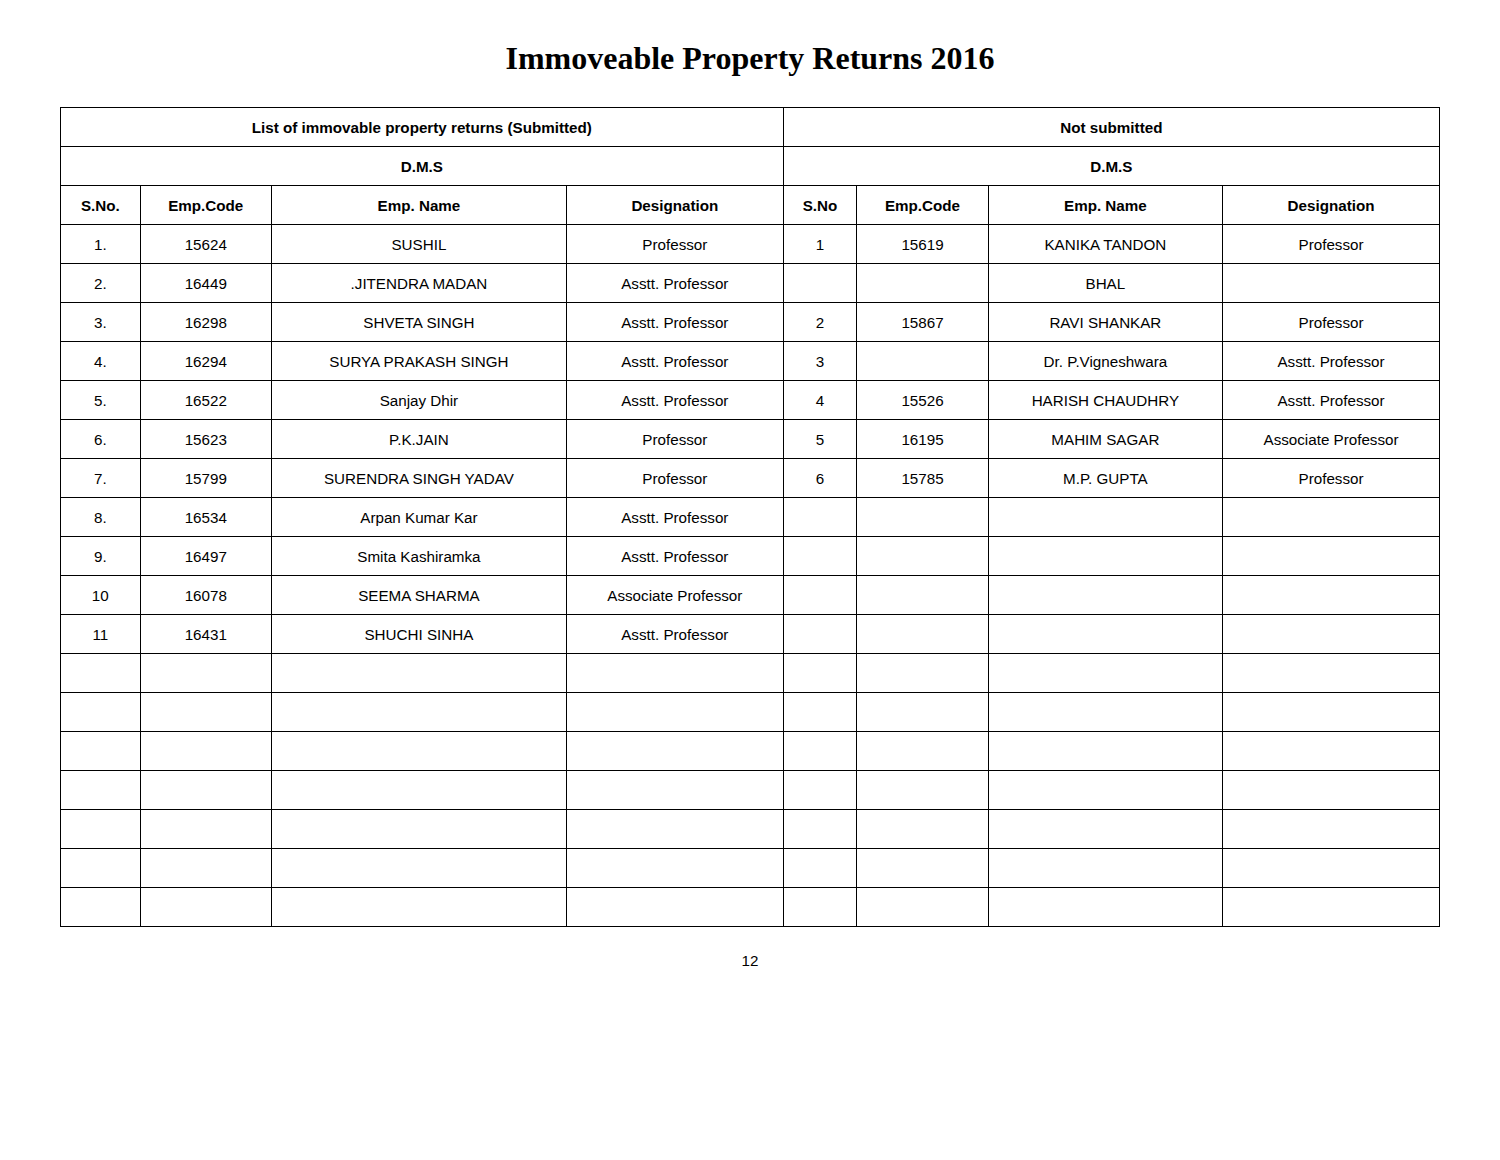Immoveable Property Returns 2016
| List of immovable property returns (Submitted) | Not submitted |
| --- | --- |
| D.M.S | D.M.S |
| S.No. | Emp.Code | Emp. Name | Designation | S.No | Emp.Code | Emp. Name | Designation |
| 1. | 15624 | SUSHIL | Professor | 1 | 15619 | KANIKA TANDON | Professor |
| 2. | 16449 | .JITENDRA MADAN | Asstt. Professor | | | BHAL | |
| 3. | 16298 | SHVETA SINGH | Asstt. Professor | 2 | 15867 | RAVI SHANKAR | Professor |
| 4. | 16294 | SURYA PRAKASH SINGH | Asstt. Professor | 3 | | Dr. P.Vigneshwara | Asstt. Professor |
| 5. | 16522 | Sanjay Dhir | Asstt. Professor | 4 | 15526 | HARISH CHAUDHRY | Asstt. Professor |
| 6. | 15623 | P.K.JAIN | Professor | 5 | 16195 | MAHIM SAGAR | Associate Professor |
| 7. | 15799 | SURENDRA SINGH YADAV | Professor | 6 | 15785 | M.P. GUPTA | Professor |
| 8. | 16534 | Arpan Kumar Kar | Asstt. Professor | | | | |
| 9. | 16497 | Smita Kashiramka | Asstt. Professor | | | | |
| 10 | 16078 | SEEMA SHARMA | Associate Professor | | | | |
| 11 | 16431 | SHUCHI SINHA | Asstt. Professor | | | | |
12